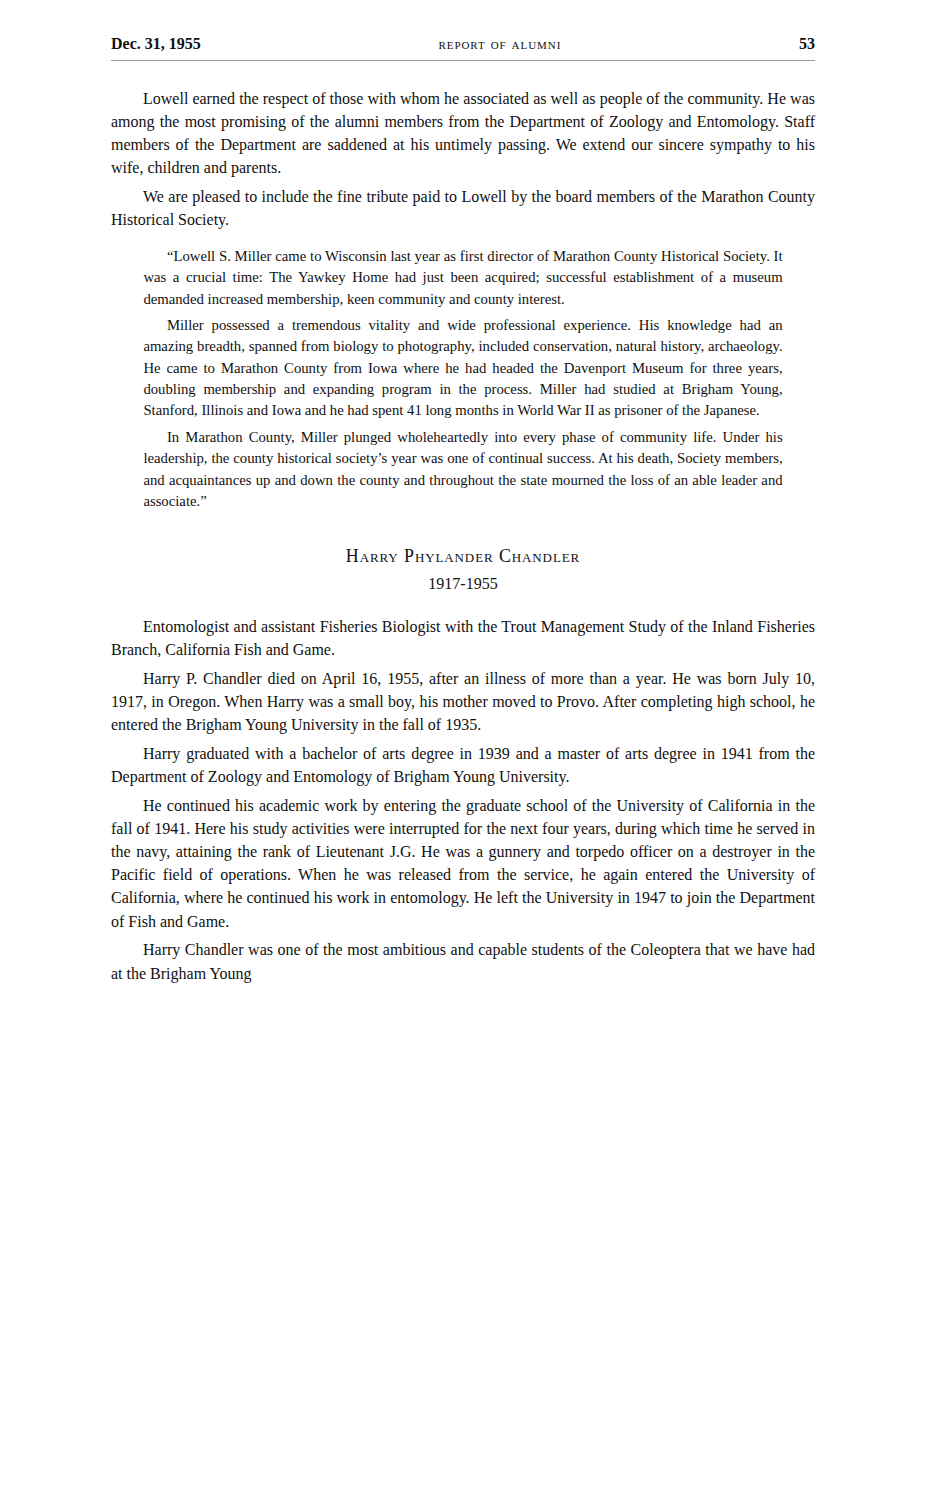Dec. 31, 1955 Report of Alumni 53
Lowell earned the respect of those with whom he associated as well as people of the community. He was among the most promising of the alumni members from the Department of Zoology and Entomology. Staff members of the Department are saddened at his untimely passing. We extend our sincere sympathy to his wife, children and parents.
We are pleased to include the fine tribute paid to Lowell by the board members of the Marathon County Historical Society.
“Lowell S. Miller came to Wisconsin last year as first director of Marathon County Historical Society. It was a crucial time: The Yawkey Home had just been acquired; successful establishment of a museum demanded increased membership, keen community and county interest.
Miller possessed a tremendous vitality and wide professional experience. His knowledge had an amazing breadth, spanned from biology to photography, included conservation, natural history, archaeology. He came to Marathon County from Iowa where he had headed the Davenport Museum for three years, doubling membership and expanding program in the process. Miller had studied at Brigham Young, Stanford, Illinois and Iowa and he had spent 41 long months in World War II as prisoner of the Japanese.
In Marathon County, Miller plunged wholeheartedly into every phase of community life. Under his leadership, the county historical society’s year was one of continual success. At his death, Society members, and acquaintances up and down the county and throughout the state mourned the loss of an able leader and associate.”
Harry Phylander Chandler
1917-1955
Entomologist and assistant Fisheries Biologist with the Trout Management Study of the Inland Fisheries Branch, California Fish and Game.
Harry P. Chandler died on April 16, 1955, after an illness of more than a year. He was born July 10, 1917, in Oregon. When Harry was a small boy, his mother moved to Provo. After completing high school, he entered the Brigham Young University in the fall of 1935.
Harry graduated with a bachelor of arts degree in 1939 and a master of arts degree in 1941 from the Department of Zoology and Entomology of Brigham Young University.
He continued his academic work by entering the graduate school of the University of California in the fall of 1941. Here his study activities were interrupted for the next four years, during which time he served in the navy, attaining the rank of Lieutenant J.G. He was a gunnery and torpedo officer on a destroyer in the Pacific field of operations. When he was released from the service, he again entered the University of California, where he continued his work in entomology. He left the University in 1947 to join the Department of Fish and Game.
Harry Chandler was one of the most ambitious and capable students of the Coleoptera that we have had at the Brigham Young